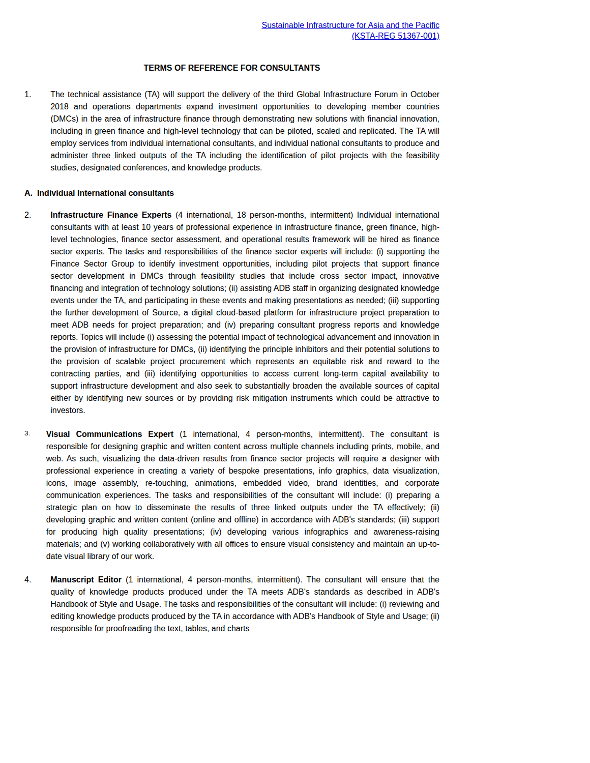Sustainable Infrastructure for Asia and the Pacific
(KSTA-REG 51367-001)
TERMS OF REFERENCE FOR CONSULTANTS
1.
The technical assistance (TA) will support the delivery of the third Global Infrastructure Forum in October 2018 and operations departments expand investment opportunities to developing member countries (DMCs) in the area of infrastructure finance through demonstrating new solutions with financial innovation, including in green finance and high-level technology that can be piloted, scaled and replicated. The TA will employ services from individual international consultants, and individual national consultants to produce and administer three linked outputs of the TA including the identification of pilot projects with the feasibility studies, designated conferences, and knowledge products.
A. Individual International consultants
2.
Infrastructure Finance Experts (4 international, 18 person-months, intermittent) Individual international consultants with at least 10 years of professional experience in infrastructure finance, green finance, high-level technologies, finance sector assessment, and operational results framework will be hired as finance sector experts. The tasks and responsibilities of the finance sector experts will include: (i) supporting the Finance Sector Group to identify investment opportunities, including pilot projects that support finance sector development in DMCs through feasibility studies that include cross sector impact, innovative financing and integration of technology solutions; (ii) assisting ADB staff in organizing designated knowledge events under the TA, and participating in these events and making presentations as needed; (iii) supporting the further development of Source, a digital cloud-based platform for infrastructure project preparation to meet ADB needs for project preparation; and (iv) preparing consultant progress reports and knowledge reports. Topics will include (i) assessing the potential impact of technological advancement and innovation in the provision of infrastructure for DMCs, (ii) identifying the principle inhibitors and their potential solutions to the provision of scalable project procurement which represents an equitable risk and reward to the contracting parties, and (iii) identifying opportunities to access current long-term capital availability to support infrastructure development and also seek to substantially broaden the available sources of capital either by identifying new sources or by providing risk mitigation instruments which could be attractive to investors.
3.
Visual Communications Expert (1 international, 4 person-months, intermittent). The consultant is responsible for designing graphic and written content across multiple channels including prints, mobile, and web. As such, visualizing the data-driven results from finance sector projects will require a designer with professional experience in creating a variety of bespoke presentations, info graphics, data visualization, icons, image assembly, re-touching, animations, embedded video, brand identities, and corporate communication experiences. The tasks and responsibilities of the consultant will include: (i) preparing a strategic plan on how to disseminate the results of three linked outputs under the TA effectively; (ii) developing graphic and written content (online and offline) in accordance with ADB's standards; (iii) support for producing high quality presentations; (iv) developing various infographics and awareness-raising materials; and (v) working collaboratively with all offices to ensure visual consistency and maintain an up-to-date visual library of our work.
4.
Manuscript Editor (1 international, 4 person-months, intermittent). The consultant will ensure that the quality of knowledge products produced under the TA meets ADB's standards as described in ADB's Handbook of Style and Usage. The tasks and responsibilities of the consultant will include: (i) reviewing and editing knowledge products produced by the TA in accordance with ADB's Handbook of Style and Usage; (ii) responsible for proofreading the text, tables, and charts